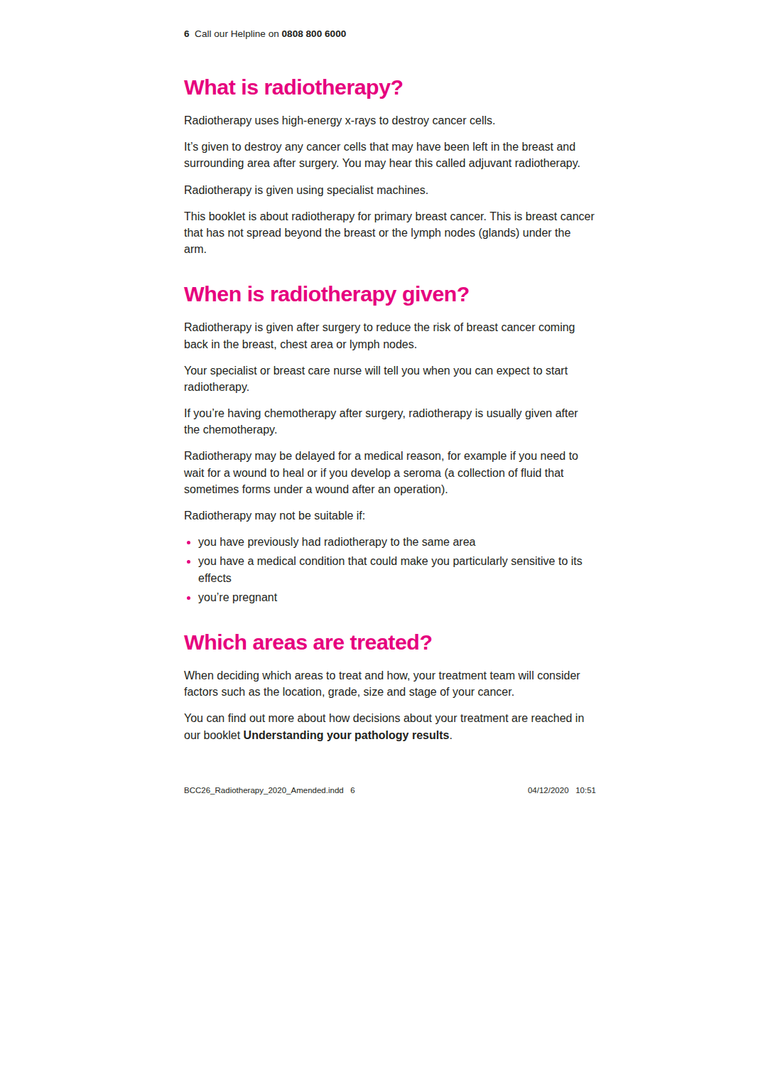6 Call our Helpline on 0808 800 6000
What is radiotherapy?
Radiotherapy uses high-energy x-rays to destroy cancer cells.
It’s given to destroy any cancer cells that may have been left in the breast and surrounding area after surgery. You may hear this called adjuvant radiotherapy.
Radiotherapy is given using specialist machines.
This booklet is about radiotherapy for primary breast cancer. This is breast cancer that has not spread beyond the breast or the lymph nodes (glands) under the arm.
When is radiotherapy given?
Radiotherapy is given after surgery to reduce the risk of breast cancer coming back in the breast, chest area or lymph nodes.
Your specialist or breast care nurse will tell you when you can expect to start radiotherapy.
If you’re having chemotherapy after surgery, radiotherapy is usually given after the chemotherapy.
Radiotherapy may be delayed for a medical reason, for example if you need to wait for a wound to heal or if you develop a seroma (a collection of fluid that sometimes forms under a wound after an operation).
Radiotherapy may not be suitable if:
you have previously had radiotherapy to the same area
you have a medical condition that could make you particularly sensitive to its effects
you’re pregnant
Which areas are treated?
When deciding which areas to treat and how, your treatment team will consider factors such as the location, grade, size and stage of your cancer.
You can find out more about how decisions about your treatment are reached in our booklet Understanding your pathology results.
BCC26_Radiotherapy_2020_Amended.indd 6 04/12/2020 10:51